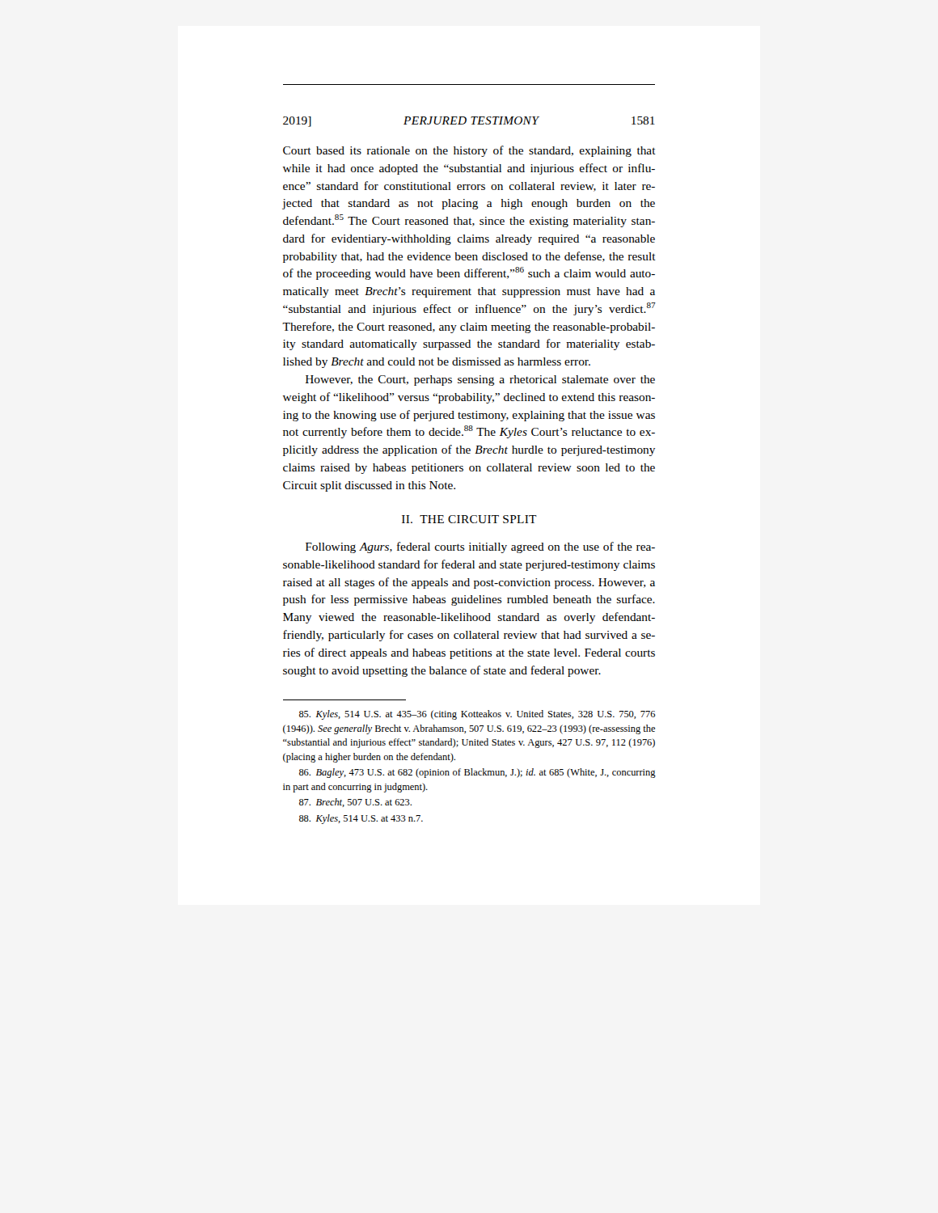2019] PERJURED TESTIMONY 1581
Court based its rationale on the history of the standard, explaining that while it had once adopted the “substantial and injurious effect or influence” standard for constitutional errors on collateral review, it later rejected that standard as not placing a high enough burden on the defendant.85 The Court reasoned that, since the existing materiality standard for evidentiary-withholding claims already required “a reasonable probability that, had the evidence been disclosed to the defense, the result of the proceeding would have been different,”86 such a claim would automatically meet Brecht’s requirement that suppression must have had a “substantial and injurious effect or influence” on the jury’s verdict.87 Therefore, the Court reasoned, any claim meeting the reasonable-probability standard automatically surpassed the standard for materiality established by Brecht and could not be dismissed as harmless error.
However, the Court, perhaps sensing a rhetorical stalemate over the weight of “likelihood” versus “probability,” declined to extend this reasoning to the knowing use of perjured testimony, explaining that the issue was not currently before them to decide.88 The Kyles Court’s reluctance to explicitly address the application of the Brecht hurdle to perjured-testimony claims raised by habeas petitioners on collateral review soon led to the Circuit split discussed in this Note.
II. THE CIRCUIT SPLIT
Following Agurs, federal courts initially agreed on the use of the reasonable-likelihood standard for federal and state perjured-testimony claims raised at all stages of the appeals and post-conviction process. However, a push for less permissive habeas guidelines rumbled beneath the surface. Many viewed the reasonable-likelihood standard as overly defendant-friendly, particularly for cases on collateral review that had survived a series of direct appeals and habeas petitions at the state level. Federal courts sought to avoid upsetting the balance of state and federal power.
85. Kyles, 514 U.S. at 435–36 (citing Kotteakos v. United States, 328 U.S. 750, 776 (1946)). See generally Brecht v. Abrahamson, 507 U.S. 619, 622–23 (1993) (re-assessing the “substantial and injurious effect” standard); United States v. Agurs, 427 U.S. 97, 112 (1976) (placing a higher burden on the defendant).
86. Bagley, 473 U.S. at 682 (opinion of Blackmun, J.); id. at 685 (White, J., concurring in part and concurring in judgment).
87. Brecht, 507 U.S. at 623.
88. Kyles, 514 U.S. at 433 n.7.